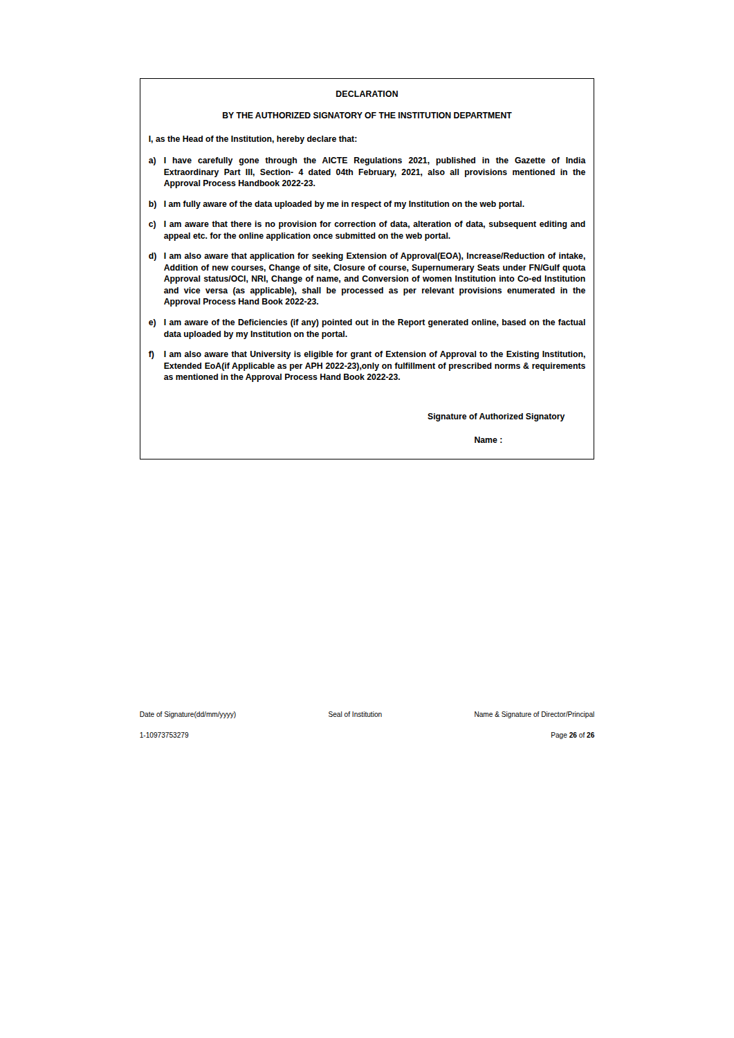DECLARATION
BY THE AUTHORIZED SIGNATORY OF THE INSTITUTION DEPARTMENT
I, as the Head of the Institution, hereby declare that:
a) I have carefully gone through the AICTE Regulations 2021, published in the Gazette of India Extraordinary Part III, Section- 4 dated 04th February, 2021, also all provisions mentioned in the Approval Process Handbook 2022-23.
b) I am fully aware of the data uploaded by me in respect of my Institution on the web portal.
c) I am aware that there is no provision for correction of data, alteration of data, subsequent editing and appeal etc. for the online application once submitted on the web portal.
d) I am also aware that application for seeking Extension of Approval(EOA), Increase/Reduction of intake, Addition of new courses, Change of site, Closure of course, Supernumerary Seats under FN/Gulf quota Approval status/OCI, NRI, Change of name, and Conversion of women Institution into Co-ed Institution and vice versa (as applicable), shall be processed as per relevant provisions enumerated in the Approval Process Hand Book 2022-23.
e) I am aware of the Deficiencies (if any) pointed out in the Report generated online, based on the factual data uploaded by my Institution on the portal.
f) I am also aware that University is eligible for grant of Extension of Approval to the Existing Institution, Extended EoA(if Applicable as per APH 2022-23),only on fulfillment of prescribed norms & requirements as mentioned in the Approval Process Hand Book 2022-23.
Signature of Authorized Signatory
Name :
Date of Signature(dd/mm/yyyy)
Seal of Institution
Name & Signature of Director/Principal
1-10973753279
Page 26 of 26